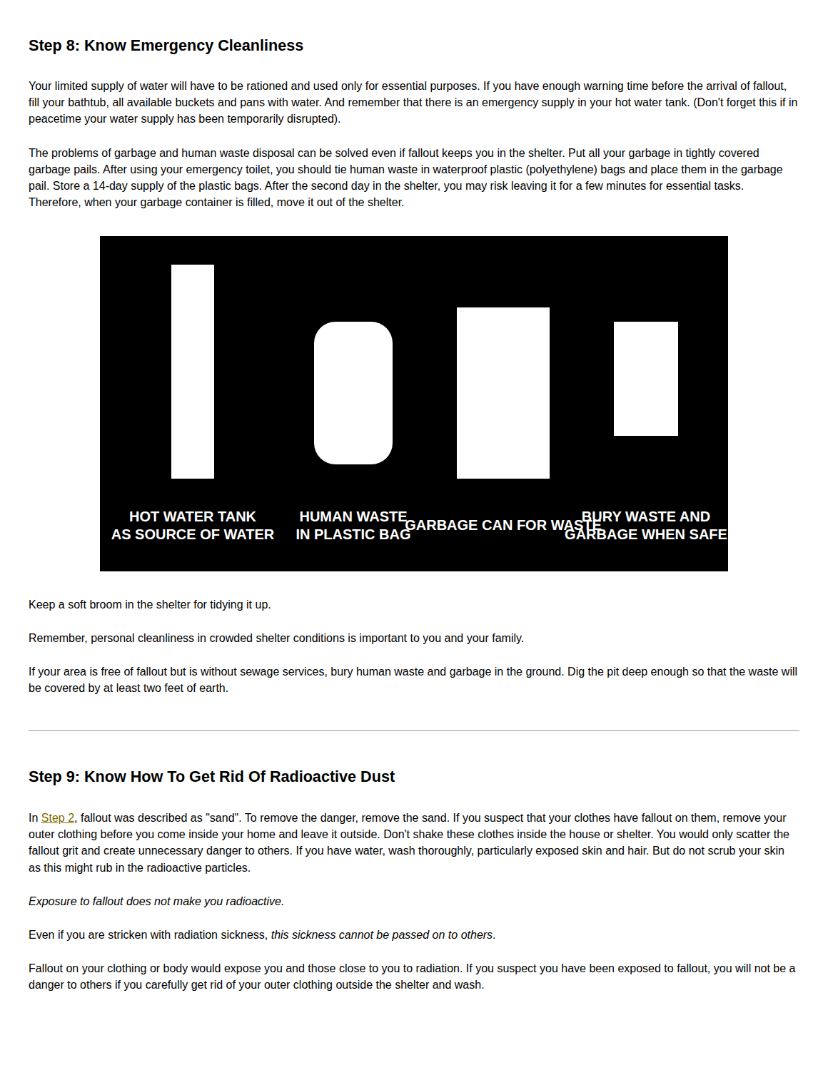Step 8: Know Emergency Cleanliness
Your limited supply of water will have to be rationed and used only for essential purposes. If you have enough warning time before the arrival of fallout, fill your bathtub, all available buckets and pans with water. And remember that there is an emergency supply in your hot water tank. (Don't forget this if in peacetime your water supply has been temporarily disrupted).
The problems of garbage and human waste disposal can be solved even if fallout keeps you in the shelter. Put all your garbage in tightly covered garbage pails. After using your emergency toilet, you should tie human waste in waterproof plastic (polyethylene) bags and place them in the garbage pail. Store a 14-day supply of the plastic bags. After the second day in the shelter, you may risk leaving it for a few minutes for essential tasks. Therefore, when your garbage container is filled, move it out of the shelter.
Keep a soft broom in the shelter for tidying it up.
Remember, personal cleanliness in crowded shelter conditions is important to you and your family.
If your area is free of fallout but is without sewage services, bury human waste and garbage in the ground. Dig the pit deep enough so that the waste will be covered by at least two feet of earth.
Step 9: Know How To Get Rid Of Radioactive Dust
In Step 2, fallout was described as "sand". To remove the danger, remove the sand. If you suspect that your clothes have fallout on them, remove your outer clothing before you come inside your home and leave it outside. Don't shake these clothes inside the house or shelter. You would only scatter the fallout grit and create unnecessary danger to others. If you have water, wash thoroughly, particularly exposed skin and hair. But do not scrub your skin as this might rub in the radioactive particles.
Exposure to fallout does not make you radioactive.
Even if you are stricken with radiation sickness, this sickness cannot be passed on to others.
Fallout on your clothing or body would expose you and those close to you to radiation. If you suspect you have been exposed to fallout, you will not be a danger to others if you carefully get rid of your outer clothing outside the shelter and wash.